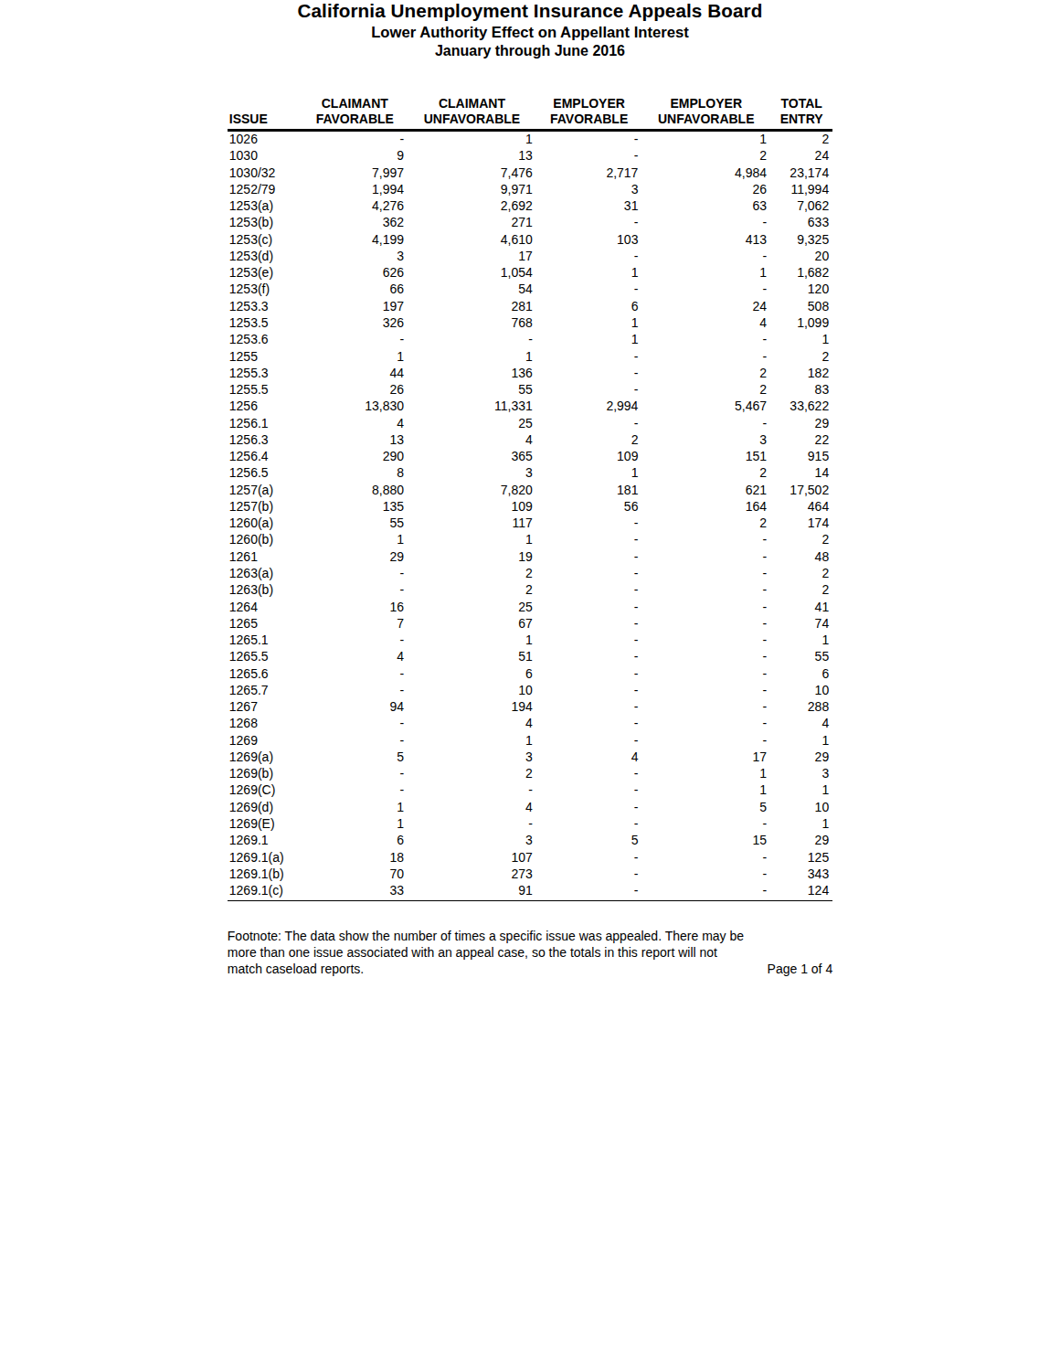California Unemployment Insurance Appeals Board
Lower Authority Effect on Appellant Interest
January through June 2016
| | CLAIMANT | CLAIMANT | EMPLOYER | EMPLOYER | TOTAL |
| --- | --- | --- | --- | --- | --- |
| ISSUE | FAVORABLE | UNFAVORABLE | FAVORABLE | UNFAVORABLE | ENTRY |
| 1026 | - | 1 | - | 1 | 2 |
| 1030 | 9 | 13 | - | 2 | 24 |
| 1030/32 | 7,997 | 7,476 | 2,717 | 4,984 | 23,174 |
| 1252/79 | 1,994 | 9,971 | 3 | 26 | 11,994 |
| 1253(a) | 4,276 | 2,692 | 31 | 63 | 7,062 |
| 1253(b) | 362 | 271 | - | - | 633 |
| 1253(c) | 4,199 | 4,610 | 103 | 413 | 9,325 |
| 1253(d) | 3 | 17 | - | - | 20 |
| 1253(e) | 626 | 1,054 | 1 | 1 | 1,682 |
| 1253(f) | 66 | 54 | - | - | 120 |
| 1253.3 | 197 | 281 | 6 | 24 | 508 |
| 1253.5 | 326 | 768 | 1 | 4 | 1,099 |
| 1253.6 | - | - | 1 | - | 1 |
| 1255 | 1 | 1 | - | - | 2 |
| 1255.3 | 44 | 136 | - | 2 | 182 |
| 1255.5 | 26 | 55 | - | 2 | 83 |
| 1256 | 13,830 | 11,331 | 2,994 | 5,467 | 33,622 |
| 1256.1 | 4 | 25 | - | - | 29 |
| 1256.3 | 13 | 4 | 2 | 3 | 22 |
| 1256.4 | 290 | 365 | 109 | 151 | 915 |
| 1256.5 | 8 | 3 | 1 | 2 | 14 |
| 1257(a) | 8,880 | 7,820 | 181 | 621 | 17,502 |
| 1257(b) | 135 | 109 | 56 | 164 | 464 |
| 1260(a) | 55 | 117 | - | 2 | 174 |
| 1260(b) | 1 | 1 | - | - | 2 |
| 1261 | 29 | 19 | - | - | 48 |
| 1263(a) | - | 2 | - | - | 2 |
| 1263(b) | - | 2 | - | - | 2 |
| 1264 | 16 | 25 | - | - | 41 |
| 1265 | 7 | 67 | - | - | 74 |
| 1265.1 | - | 1 | - | - | 1 |
| 1265.5 | 4 | 51 | - | - | 55 |
| 1265.6 | - | 6 | - | - | 6 |
| 1265.7 | - | 10 | - | - | 10 |
| 1267 | 94 | 194 | - | - | 288 |
| 1268 | - | 4 | - | - | 4 |
| 1269 | - | 1 | - | - | 1 |
| 1269(a) | 5 | 3 | 4 | 17 | 29 |
| 1269(b) | - | 2 | - | 1 | 3 |
| 1269(C) | - | - | - | 1 | 1 |
| 1269(d) | 1 | 4 | - | 5 | 10 |
| 1269(E) | 1 | - | - | - | 1 |
| 1269.1 | 6 | 3 | 5 | 15 | 29 |
| 1269.1(a) | 18 | 107 | - | - | 125 |
| 1269.1(b) | 70 | 273 | - | - | 343 |
| 1269.1(c) | 33 | 91 | - | - | 124 |
Footnote: The data show the number of times a specific issue was appealed. There may be more than one issue associated with an appeal case, so the totals in this report will not match caseload reports.
Page 1 of 4